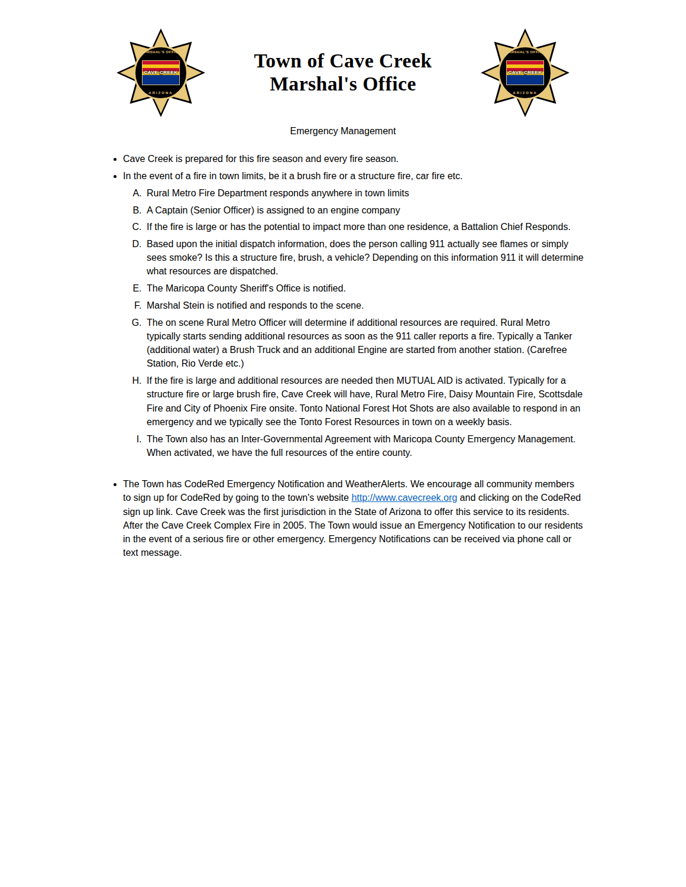MARSHAL'S OFFICE
CAVE CREEK
ARIZONA
Town of Cave Creek
Marshal's Office
MARSHAL'S OFFICE
CAVE CREEK
ARIZONA
Emergency Management
Cave Creek is prepared for this fire season and every fire season.
In the event of a fire in town limits, be it a brush fire or a structure fire, car fire etc.
Rural Metro Fire Department responds anywhere in town limits
A Captain (Senior Officer) is assigned to an engine company
If the fire is large or has the potential to impact more than one residence, a Battalion Chief Responds.
Based upon the initial dispatch information, does the person calling 911 actually see flames or simply sees smoke? Is this a structure fire, brush, a vehicle? Depending on this information 911 it will determine what resources are dispatched.
The Maricopa County Sheriff's Office is notified.
Marshal Stein is notified and responds to the scene.
The on scene Rural Metro Officer will determine if additional resources are required. Rural Metro typically starts sending additional resources as soon as the 911 caller reports a fire. Typically a Tanker (additional water) a Brush Truck and an additional Engine are started from another station. (Carefree Station, Rio Verde etc.)
If the fire is large and additional resources are needed then MUTUAL AID is activated. Typically for a structure fire or large brush fire, Cave Creek will have, Rural Metro Fire, Daisy Mountain Fire, Scottsdale Fire and City of Phoenix Fire onsite. Tonto National Forest Hot Shots are also available to respond in an emergency and we typically see the Tonto Forest Resources in town on a weekly basis.
The Town also has an Inter-Governmental Agreement with Maricopa County Emergency Management. When activated, we have the full resources of the entire county.
The Town has CodeRed Emergency Notification and WeatherAlerts. We encourage all community members to sign up for CodeRed by going to the town's website http://www.cavecreek.org and clicking on the CodeRed sign up link. Cave Creek was the first jurisdiction in the State of Arizona to offer this service to its residents. After the Cave Creek Complex Fire in 2005. The Town would issue an Emergency Notification to our residents in the event of a serious fire or other emergency. Emergency Notifications can be received via phone call or text message.